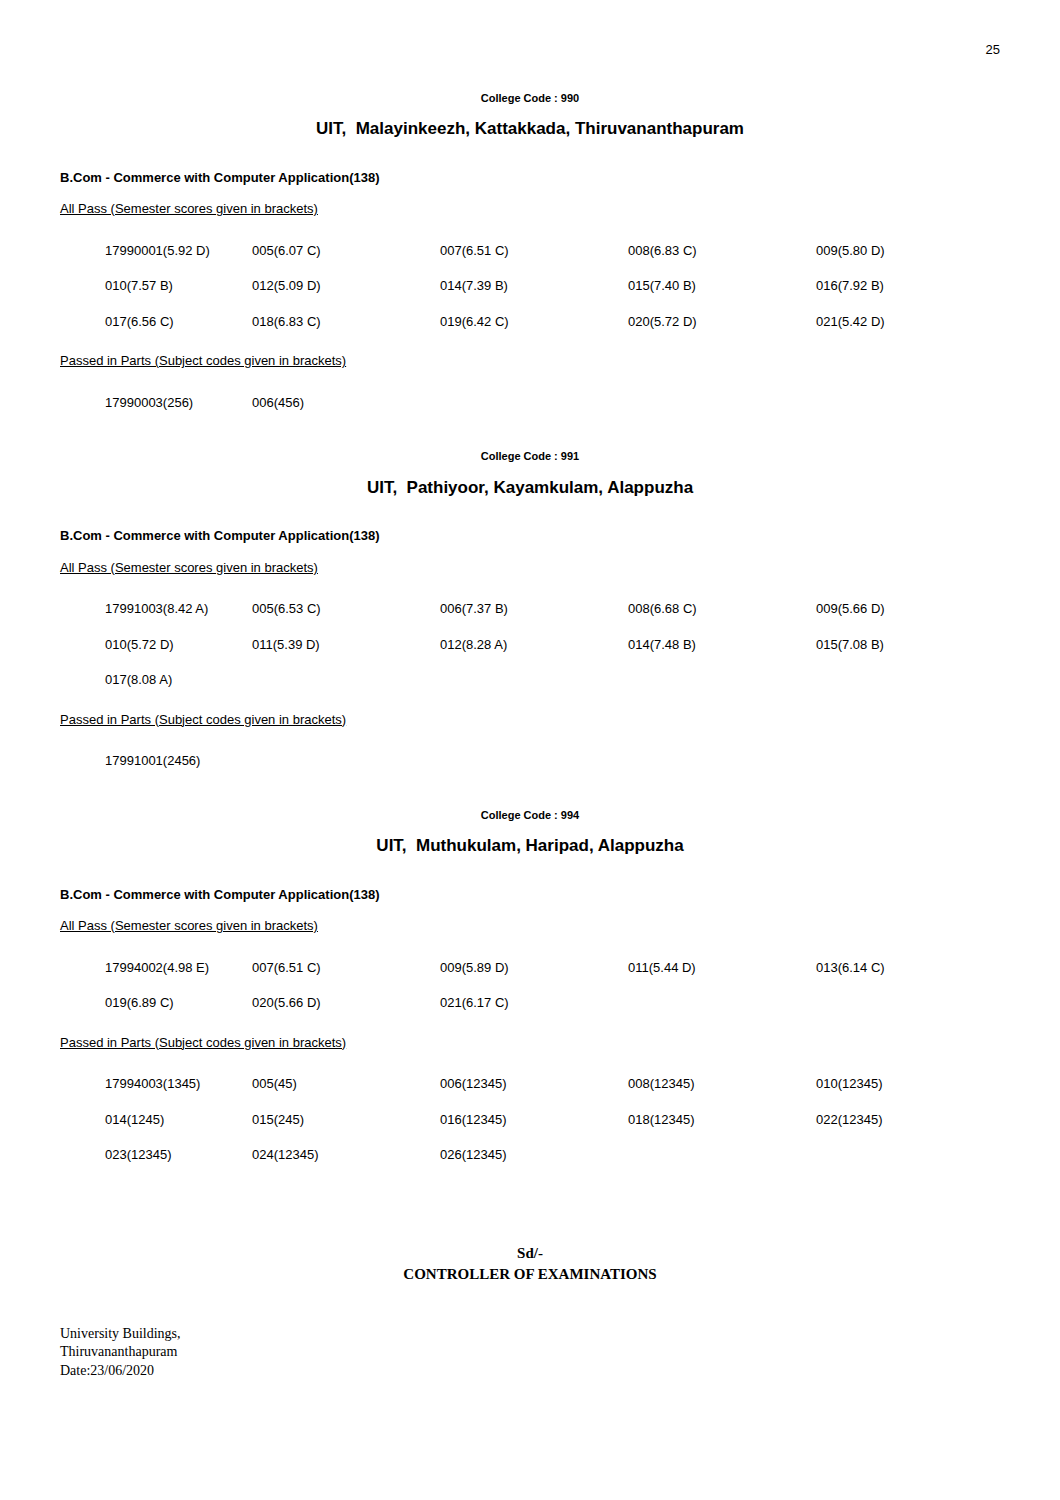25
College Code : 990
UIT, Malayinkeezh, Kattakkada, Thiruvananthapuram
B.Com - Commerce with Computer Application(138)
All Pass (Semester scores given in brackets)
| 17990001(5.92 D) | 005(6.07 C) | 007(6.51 C) | 008(6.83 C) | 009(5.80 D) |
| 010(7.57 B) | 012(5.09 D) | 014(7.39 B) | 015(7.40 B) | 016(7.92 B) |
| 017(6.56 C) | 018(6.83 C) | 019(6.42 C) | 020(5.72 D) | 021(5.42 D) |
Passed in Parts (Subject codes given in brackets)
| 17990003(256) | 006(456) | | | |
College Code : 991
UIT, Pathiyoor, Kayamkulam, Alappuzha
B.Com - Commerce with Computer Application(138)
All Pass (Semester scores given in brackets)
| 17991003(8.42 A) | 005(6.53 C) | 006(7.37 B) | 008(6.68 C) | 009(5.66 D) |
| 010(5.72 D) | 011(5.39 D) | 012(8.28 A) | 014(7.48 B) | 015(7.08 B) |
| 017(8.08 A) | | | | |
Passed in Parts (Subject codes given in brackets)
| 17991001(2456) | | | | |
College Code : 994
UIT, Muthukulam, Haripad, Alappuzha
B.Com - Commerce with Computer Application(138)
All Pass (Semester scores given in brackets)
| 17994002(4.98 E) | 007(6.51 C) | 009(5.89 D) | 011(5.44 D) | 013(6.14 C) |
| 019(6.89 C) | 020(5.66 D) | 021(6.17 C) | | |
Passed in Parts (Subject codes given in brackets)
| 17994003(1345) | 005(45) | 006(12345) | 008(12345) | 010(12345) |
| 014(1245) | 015(245) | 016(12345) | 018(12345) | 022(12345) |
| 023(12345) | 024(12345) | 026(12345) | | |
Sd/-
CONTROLLER OF EXAMINATIONS
University Buildings,
Thiruvananthapuram
Date:23/06/2020